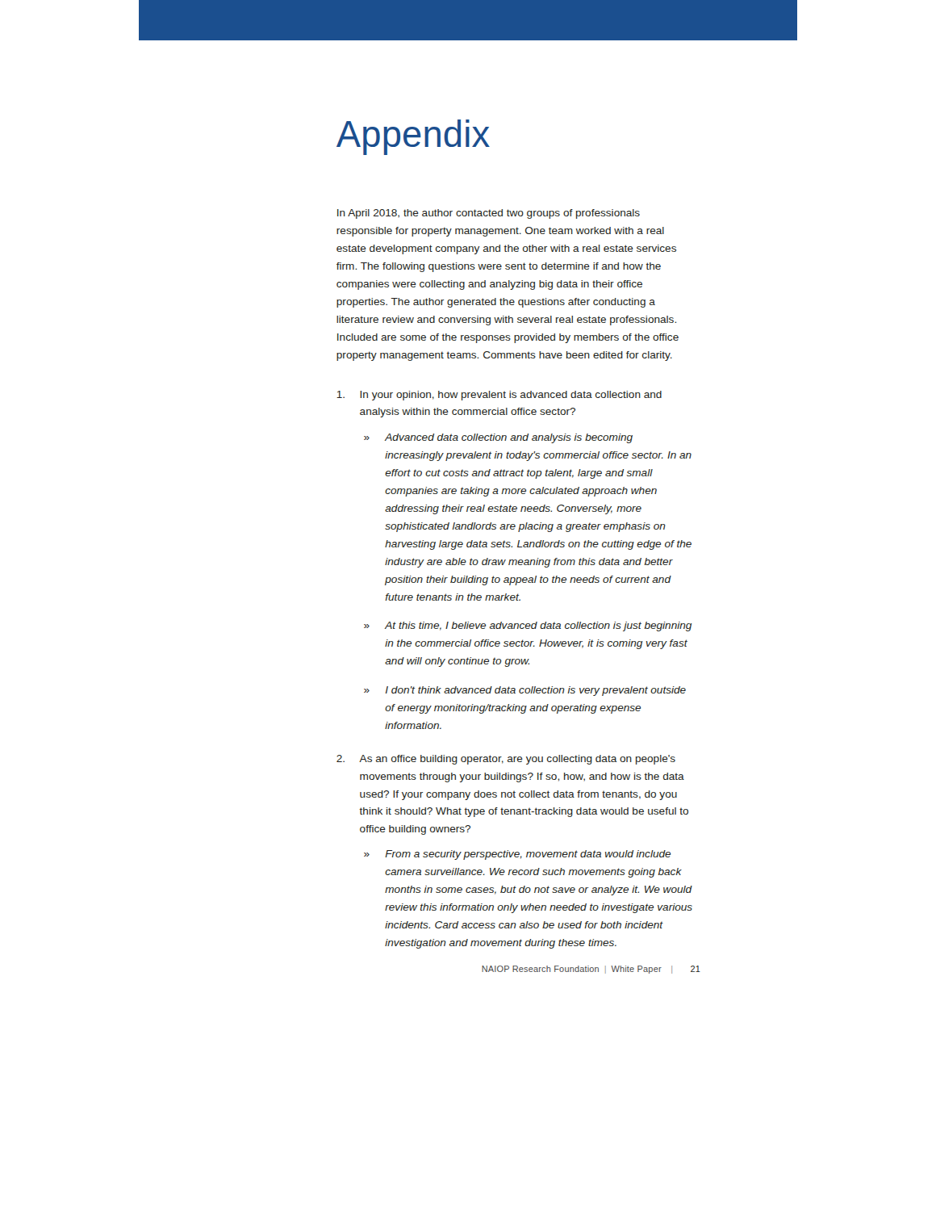Appendix
In April 2018, the author contacted two groups of professionals responsible for property management. One team worked with a real estate development company and the other with a real estate services firm. The following questions were sent to determine if and how the companies were collecting and analyzing big data in their office properties. The author generated the questions after conducting a literature review and conversing with several real estate professionals. Included are some of the responses provided by members of the office property management teams. Comments have been edited for clarity.
In your opinion, how prevalent is advanced data collection and analysis within the commercial office sector?
Advanced data collection and analysis is becoming increasingly prevalent in today's commercial office sector. In an effort to cut costs and attract top talent, large and small companies are taking a more calculated approach when addressing their real estate needs. Conversely, more sophisticated landlords are placing a greater emphasis on harvesting large data sets. Landlords on the cutting edge of the industry are able to draw meaning from this data and better position their building to appeal to the needs of current and future tenants in the market.
At this time, I believe advanced data collection is just beginning in the commercial office sector. However, it is coming very fast and will only continue to grow.
I don't think advanced data collection is very prevalent outside of energy monitoring/tracking and operating expense information.
As an office building operator, are you collecting data on people's movements through your buildings? If so, how, and how is the data used? If your company does not collect data from tenants, do you think it should? What type of tenant-tracking data would be useful to office building owners?
From a security perspective, movement data would include camera surveillance. We record such movements going back months in some cases, but do not save or analyze it. We would review this information only when needed to investigate various incidents. Card access can also be used for both incident investigation and movement during these times.
NAIOP Research Foundation|White Paper|21